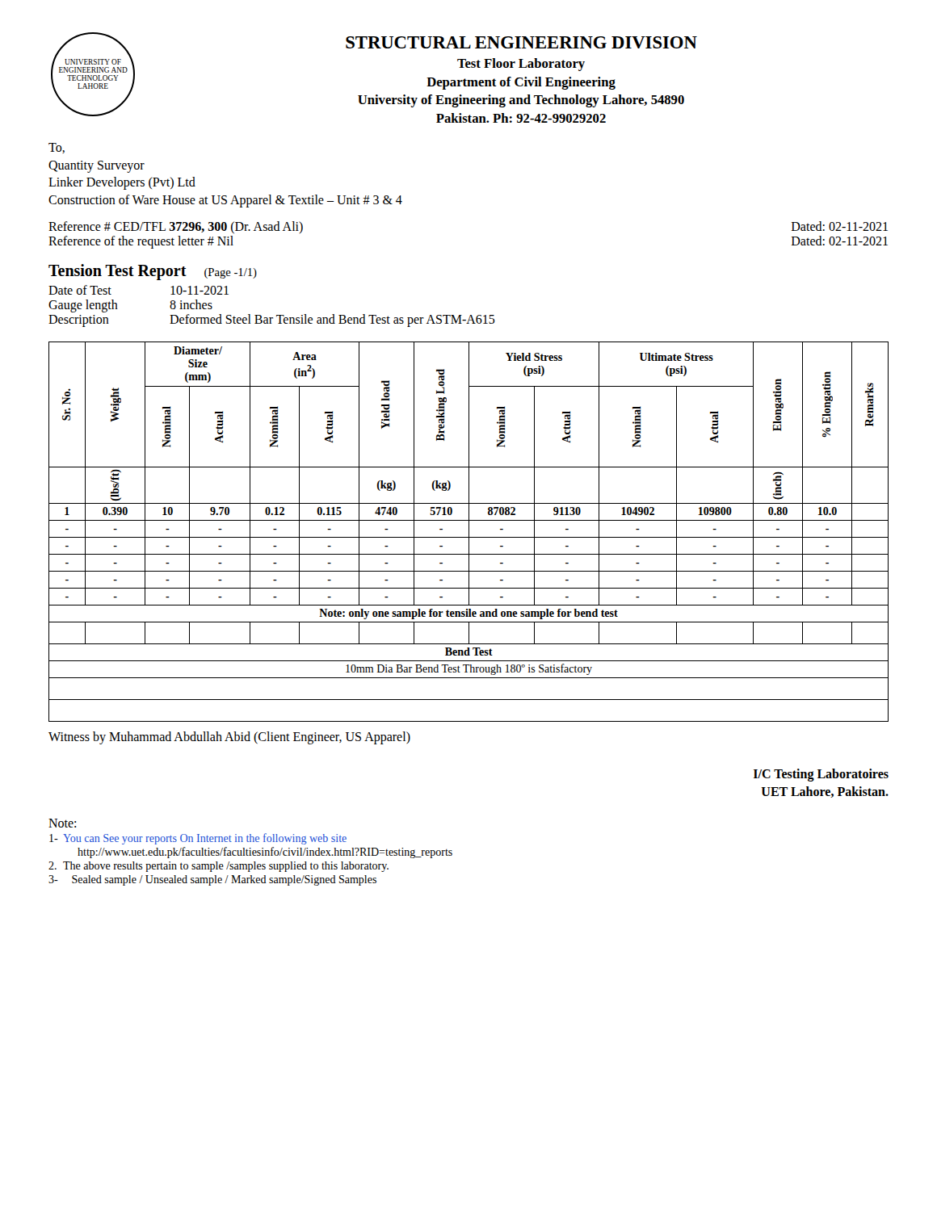UNIVERSITY OF
ENGINEERING AND
TECHNOLOGY
LAHORE
STRUCTURAL ENGINEERING DIVISION
Test Floor Laboratory
Department of Civil Engineering
University of Engineering and Technology Lahore, 54890
Pakistan. Ph: 92-42-99029202
To,
Quantity Surveyor
Linker Developers (Pvt) Ltd
Construction of Ware House at US Apparel & Textile – Unit # 3 & 4
Reference # CED/TFL 37296, 300 (Dr. Asad Ali)
Dated: 02-11-2021
Reference of the request letter # Nil
Dated: 02-11-2021
Tension Test Report (Page -1/1)
Date of Test 10-11-2021
Gauge length 8 inches
Description Deformed Steel Bar Tensile and Bend Test as per ASTM-A615
| Sr. No. | Weight | Diameter/ Size (mm) | Area (in 2 ) | Yield load | Breaking Load | Yield Stress (psi) | Ultimate Stress (psi) | Elongation | % Elongation | Remarks |
| --- | --- | --- | --- | --- | --- | --- | --- | --- | --- | --- |
| Nominal | Actual | Nominal | Actual | Nominal | Actual | Nominal | Actual |
| | (lbs/ft) | | | | | (kg) | (kg) | | | | | (inch) | | |
| 1 | 0.390 | 10 | 9.70 | 0.12 | 0.115 | 4740 | 5710 | 87082 | 91130 | 104902 | 109800 | 0.80 | 10.0 | |
| - | - | - | - | - | - | - | - | - | - | - | - | - | - | |
| - | - | - | - | - | - | - | - | - | - | - | - | - | - | |
| - | - | - | - | - | - | - | - | - | - | - | - | - | - | |
| - | - | - | - | - | - | - | - | - | - | - | - | - | - | |
| - | - | - | - | - | - | - | - | - | - | - | - | - | - | |
| Note: only one sample for tensile and one sample for bend test |
| Bend Test |
| 10mm Dia Bar Bend Test Through 180º is Satisfactory |
Witness by Muhammad Abdullah Abid (Client Engineer, US Apparel)
I/C Testing Laboratoires
UET Lahore, Pakistan.
Note:
1-You can See your reports On Internet in the following web site
http://www.uet.edu.pk/faculties/facultiesinfo/civil/index.html?RID=testing_reports
2. The above results pertain to sample /samples supplied to this laboratory.
3- Sealed sample / Unsealed sample / Marked sample/Signed Samples